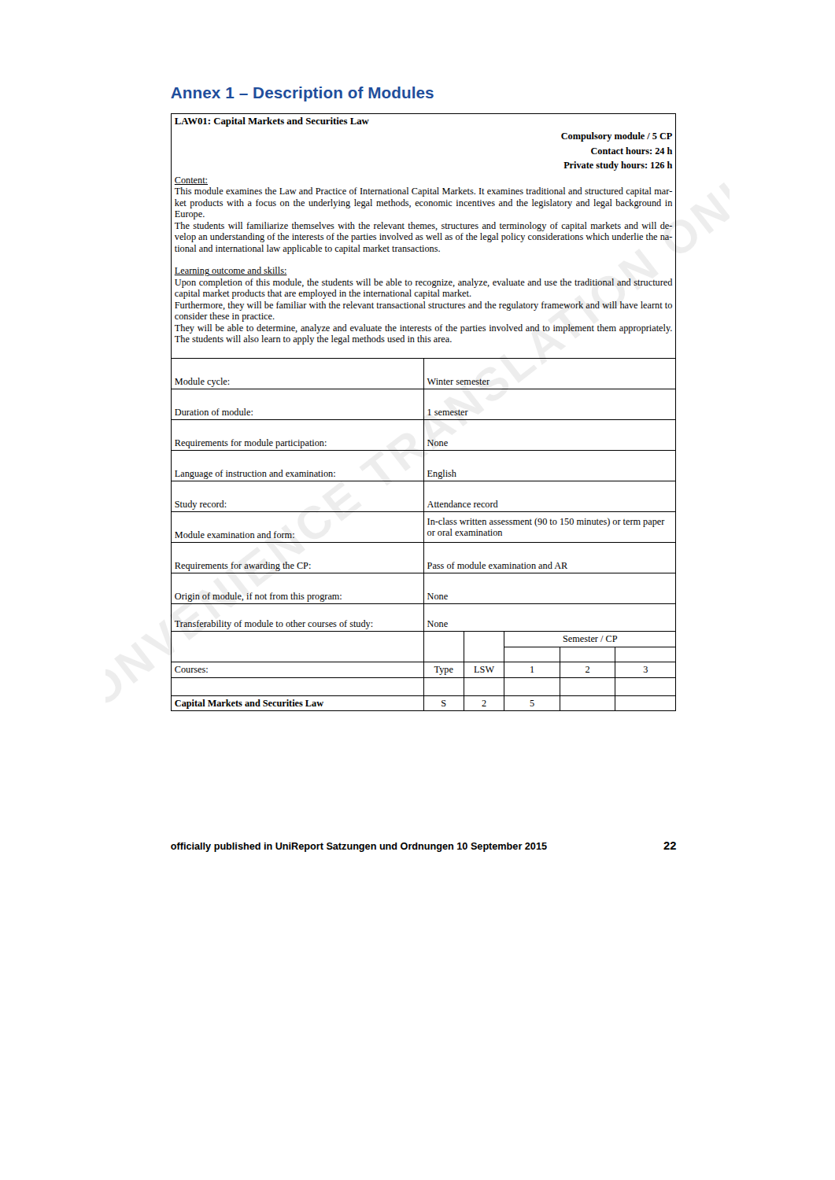CONVENIENCE TRANSLATION ONLY
Annex 1 – Description of Modules
| LAW01: Capital Markets and Securities Law |
| Compulsory module / 5 CP |
| Contact hours: 24 h |
| Private study hours: 126 h |
| Content: This module examines the Law and Practice of International Capital Markets. It examines traditional and structured capital market products with a focus on the underlying legal methods, economic incentives and the legislatory and legal background in Europe. The students will familiarize themselves with the relevant themes, structures and terminology of capital markets and will develop an understanding of the interests of the parties involved as well as of the legal policy considerations which underlie the national and international law applicable to capital market transactions. Learning outcome and skills: Upon completion of this module, the students will be able to recognize, analyze, evaluate and use the traditional and structured capital market products that are employed in the international capital market. Furthermore, they will be familiar with the relevant transactional structures and the regulatory framework and will have learnt to consider these in practice. They will be able to determine, analyze and evaluate the interests of the parties involved and to implement them appropriately. The students will also learn to apply the legal methods used in this area. |
| Module cycle: | Winter semester |
| Duration of module: | 1 semester |
| Requirements for module participation: | None |
| Language of instruction and examination: | English |
| Study record: | Attendance record |
| Module examination and form: | In-class written assessment (90 to 150 minutes) or term paper or oral examination |
| Requirements for awarding the CP: | Pass of module examination and AR |
| Origin of module, if not from this program: | None |
| Transferability of module to other courses of study: | None |
| | | | Semester / CP |
| Courses: | Type | LSW | 1 | 2 | 3 |
| Capital Markets and Securities Law | S | 2 | 5 | | |
officially published in UniReport Satzungen und Ordnungen 10 September 2015 22